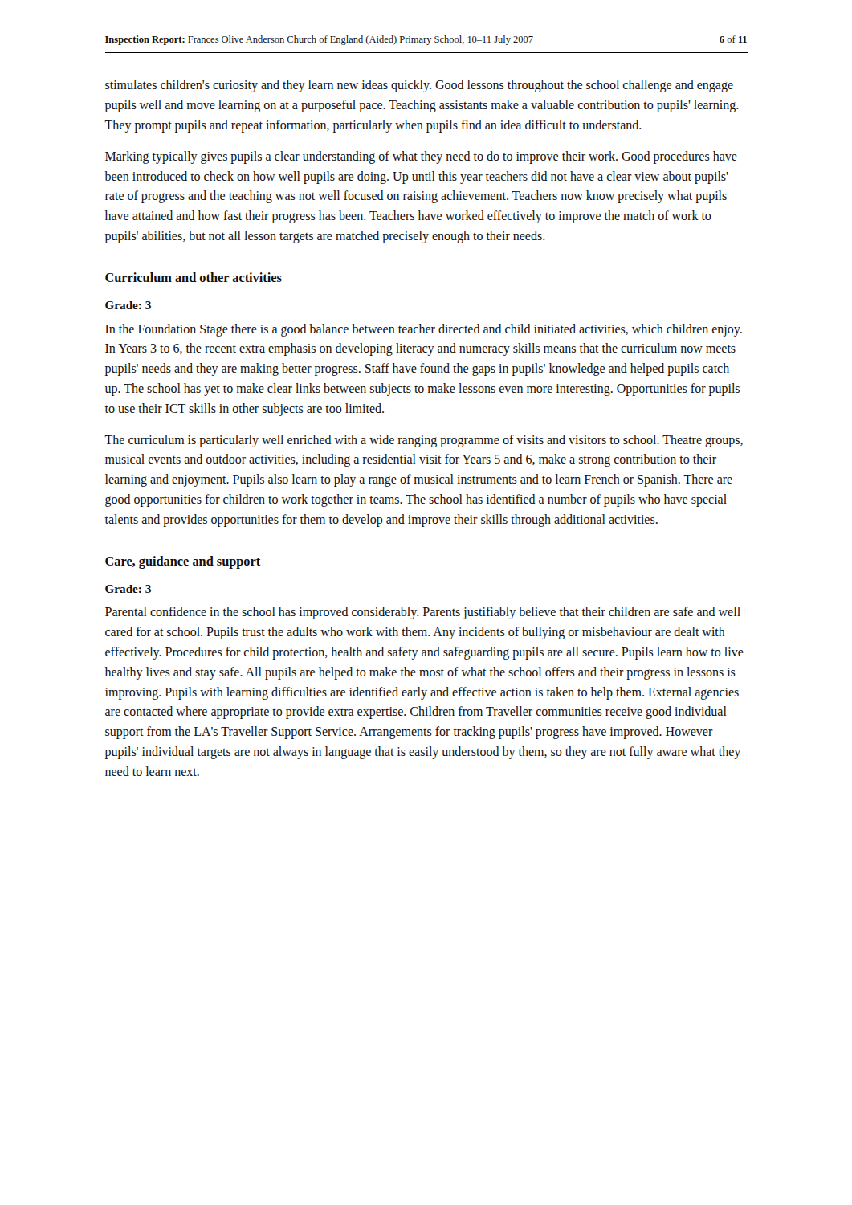Inspection Report: Frances Olive Anderson Church of England (Aided) Primary School, 10–11 July 2007
6 of 11
stimulates children's curiosity and they learn new ideas quickly. Good lessons throughout the school challenge and engage pupils well and move learning on at a purposeful pace. Teaching assistants make a valuable contribution to pupils' learning. They prompt pupils and repeat information, particularly when pupils find an idea difficult to understand.
Marking typically gives pupils a clear understanding of what they need to do to improve their work. Good procedures have been introduced to check on how well pupils are doing. Up until this year teachers did not have a clear view about pupils' rate of progress and the teaching was not well focused on raising achievement. Teachers now know precisely what pupils have attained and how fast their progress has been. Teachers have worked effectively to improve the match of work to pupils' abilities, but not all lesson targets are matched precisely enough to their needs.
Curriculum and other activities
Grade: 3
In the Foundation Stage there is a good balance between teacher directed and child initiated activities, which children enjoy. In Years 3 to 6, the recent extra emphasis on developing literacy and numeracy skills means that the curriculum now meets pupils' needs and they are making better progress. Staff have found the gaps in pupils' knowledge and helped pupils catch up. The school has yet to make clear links between subjects to make lessons even more interesting. Opportunities for pupils to use their ICT skills in other subjects are too limited.
The curriculum is particularly well enriched with a wide ranging programme of visits and visitors to school. Theatre groups, musical events and outdoor activities, including a residential visit for Years 5 and 6, make a strong contribution to their learning and enjoyment. Pupils also learn to play a range of musical instruments and to learn French or Spanish. There are good opportunities for children to work together in teams. The school has identified a number of pupils who have special talents and provides opportunities for them to develop and improve their skills through additional activities.
Care, guidance and support
Grade: 3
Parental confidence in the school has improved considerably. Parents justifiably believe that their children are safe and well cared for at school. Pupils trust the adults who work with them. Any incidents of bullying or misbehaviour are dealt with effectively. Procedures for child protection, health and safety and safeguarding pupils are all secure. Pupils learn how to live healthy lives and stay safe. All pupils are helped to make the most of what the school offers and their progress in lessons is improving. Pupils with learning difficulties are identified early and effective action is taken to help them. External agencies are contacted where appropriate to provide extra expertise. Children from Traveller communities receive good individual support from the LA's Traveller Support Service. Arrangements for tracking pupils' progress have improved. However pupils' individual targets are not always in language that is easily understood by them, so they are not fully aware what they need to learn next.